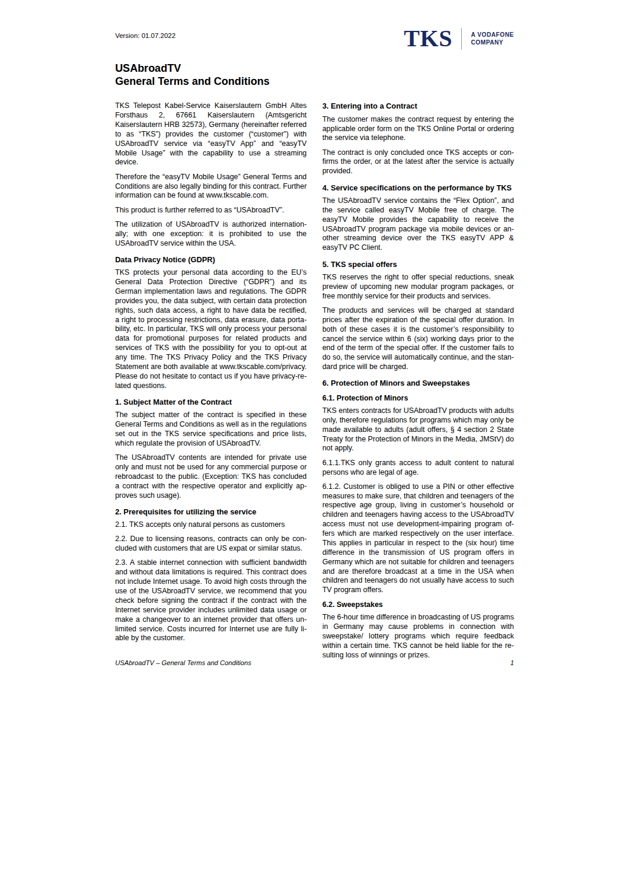Version: 01.07.2022
TKS A Vodafone
Company
USAbroadTV
General Terms and Conditions
TKS Telepost Kabel-Service Kaiserslautern GmbH Altes Forsthaus 2, 67661 Kaiserslautern (Amtsgericht Kaiserslautern HRB 32573), Germany (hereinafter referred to as “TKS”) provides the customer (“customer”) with USAbroadTV service via “easyTV App” and “easyTV Mobile Usage” with the capability to use a streaming device.
Therefore the “easyTV Mobile Usage” General Terms and Conditions are also legally binding for this contract. Further information can be found at www.tkscable.com.
This product is further referred to as “USAbroadTV”.
The utilization of USAbroadTV is authorized internationally; with one exception: it is prohibited to use the USAbroadTV service within the USA.
Data Privacy Notice (GDPR)
TKS protects your personal data according to the EU’s General Data Protection Directive (“GDPR”) and its German implementation laws and regulations. The GDPR provides you, the data subject, with certain data protection rights, such data access, a right to have data be rectified, a right to processing restrictions, data erasure, data portability, etc. In particular, TKS will only process your personal data for promotional purposes for related products and services of TKS with the possibility for you to opt-out at any time. The TKS Privacy Policy and the TKS Privacy Statement are both available at www.tkscable.com/privacy. Please do not hesitate to contact us if you have privacy-related questions.
1. Subject Matter of the Contract
The subject matter of the contract is specified in these General Terms and Conditions as well as in the regulations set out in the TKS service specifications and price lists, which regulate the provision of USAbroadTV.
The USAbroadTV contents are intended for private use only and must not be used for any commercial purpose or rebroadcast to the public. (Exception: TKS has concluded a contract with the respective operator and explicitly approves such usage).
2. Prerequisites for utilizing the service
2.1. TKS accepts only natural persons as customers
2.2. Due to licensing reasons, contracts can only be concluded with customers that are US expat or similar status.
2.3. A stable internet connection with sufficient bandwidth and without data limitations is required. This contract does not include Internet usage. To avoid high costs through the use of the USAbroadTV service, we recommend that you check before signing the contract if the contract with the Internet service provider includes unlimited data usage or make a changeover to an internet provider that offers unlimited service. Costs incurred for Internet use are fully liable by the customer.
3. Entering into a Contract
The customer makes the contract request by entering the applicable order form on the TKS Online Portal or ordering the service via telephone.
The contract is only concluded once TKS accepts or confirms the order, or at the latest after the service is actually provided.
4. Service specifications on the performance by TKS
The USAbroadTV service contains the “Flex Option”, and the service called easyTV Mobile free of charge. The easyTV Mobile provides the capability to receive the USAbroadTV program package via mobile devices or another streaming device over the TKS easyTV APP & easyTV PC Client.
5. TKS special offers
TKS reserves the right to offer special reductions, sneak preview of upcoming new modular program packages, or free monthly service for their products and services.
The products and services will be charged at standard prices after the expiration of the special offer duration. In both of these cases it is the customer’s responsibility to cancel the service within 6 (six) working days prior to the end of the term of the special offer. If the customer fails to do so, the service will automatically continue, and the standard price will be charged.
6. Protection of Minors and Sweepstakes
6.1. Protection of Minors
TKS enters contracts for USAbroadTV products with adults only, therefore regulations for programs which may only be made available to adults (adult offers, § 4 section 2 State Treaty for the Protection of Minors in the Media, JMStV) do not apply.
6.1.1.TKS only grants access to adult content to natural persons who are legal of age.
6.1.2. Customer is obliged to use a PIN or other effective measures to make sure, that children and teenagers of the respective age group, living in customer’s household or children and teenagers having access to the USAbroadTV access must not use development-impairing program offers which are marked respectively on the user interface. This applies in particular in respect to the (six hour) time difference in the transmission of US program offers in Germany which are not suitable for children and teenagers and are therefore broadcast at a time in the USA when children and teenagers do not usually have access to such TV program offers.
6.2. Sweepstakes
The 6-hour time difference in broadcasting of US programs in Germany may cause problems in connection with sweepstake/ lottery programs which require feedback within a certain time. TKS cannot be held liable for the resulting loss of winnings or prizes.
USAbroadTV – General Terms and Conditions 1